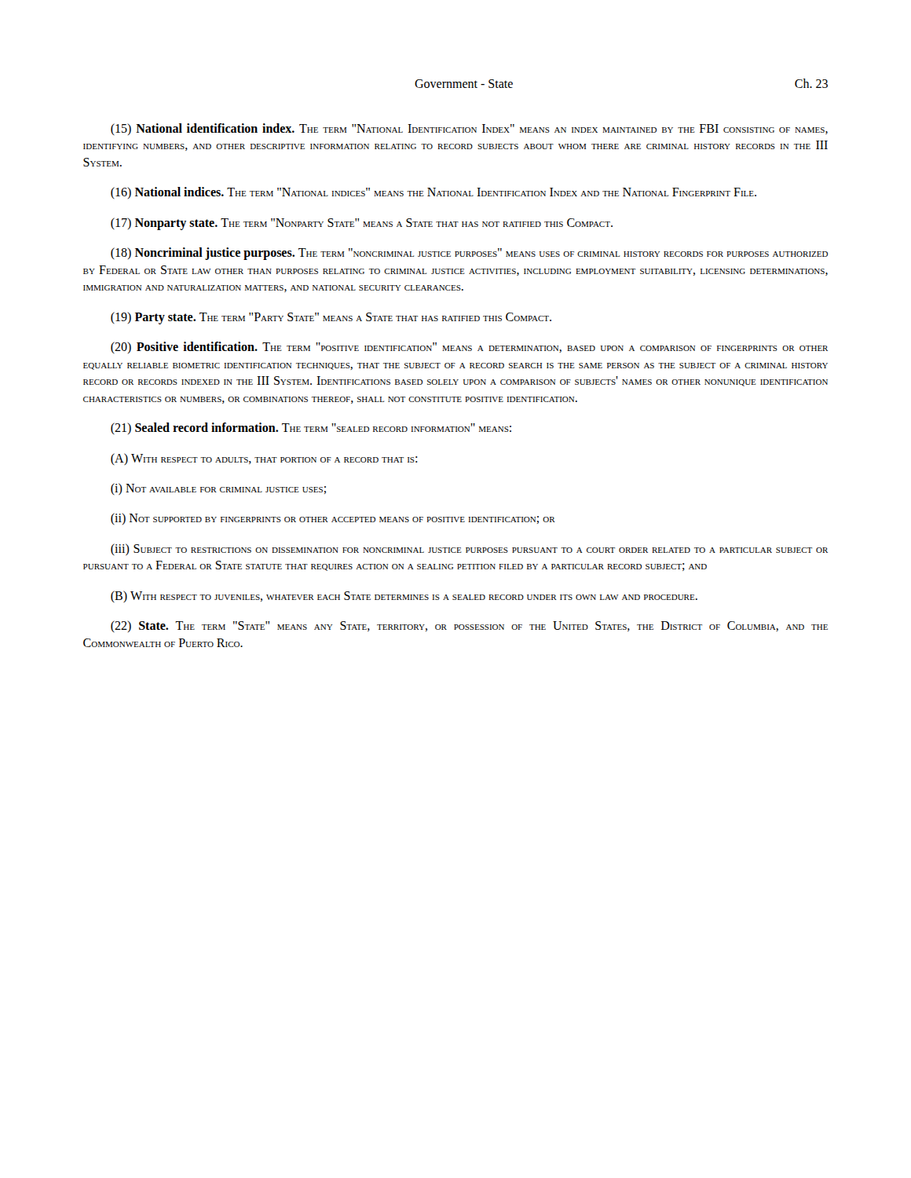Government - State Ch. 23
(15) National identification index. The term "National Identification Index" means an index maintained by the FBI consisting of names, identifying numbers, and other descriptive information relating to record subjects about whom there are criminal history records in the III System.
(16) National indices. The term "National indices" means the National Identification Index and the National Fingerprint File.
(17) Nonparty state. The term "Nonparty State" means a State that has not ratified this Compact.
(18) Noncriminal justice purposes. The term "noncriminal justice purposes" means uses of criminal history records for purposes authorized by Federal or State law other than purposes relating to criminal justice activities, including employment suitability, licensing determinations, immigration and naturalization matters, and national security clearances.
(19) Party state. The term "Party State" means a State that has ratified this Compact.
(20) Positive identification. The term "positive identification" means a determination, based upon a comparison of fingerprints or other equally reliable biometric identification techniques, that the subject of a record search is the same person as the subject of a criminal history record or records indexed in the III System. Identifications based solely upon a comparison of subjects' names or other nonunique identification characteristics or numbers, or combinations thereof, shall not constitute positive identification.
(21) Sealed record information. The term "sealed record information" means:
(A) With respect to adults, that portion of a record that is:
(i) Not available for criminal justice uses;
(ii) Not supported by fingerprints or other accepted means of positive identification; or
(iii) Subject to restrictions on dissemination for noncriminal justice purposes pursuant to a court order related to a particular subject or pursuant to a Federal or State statute that requires action on a sealing petition filed by a particular record subject; and
(B) With respect to juveniles, whatever each State determines is a sealed record under its own law and procedure.
(22) State. The term "State" means any State, territory, or possession of the United States, the District of Columbia, and the Commonwealth of Puerto Rico.